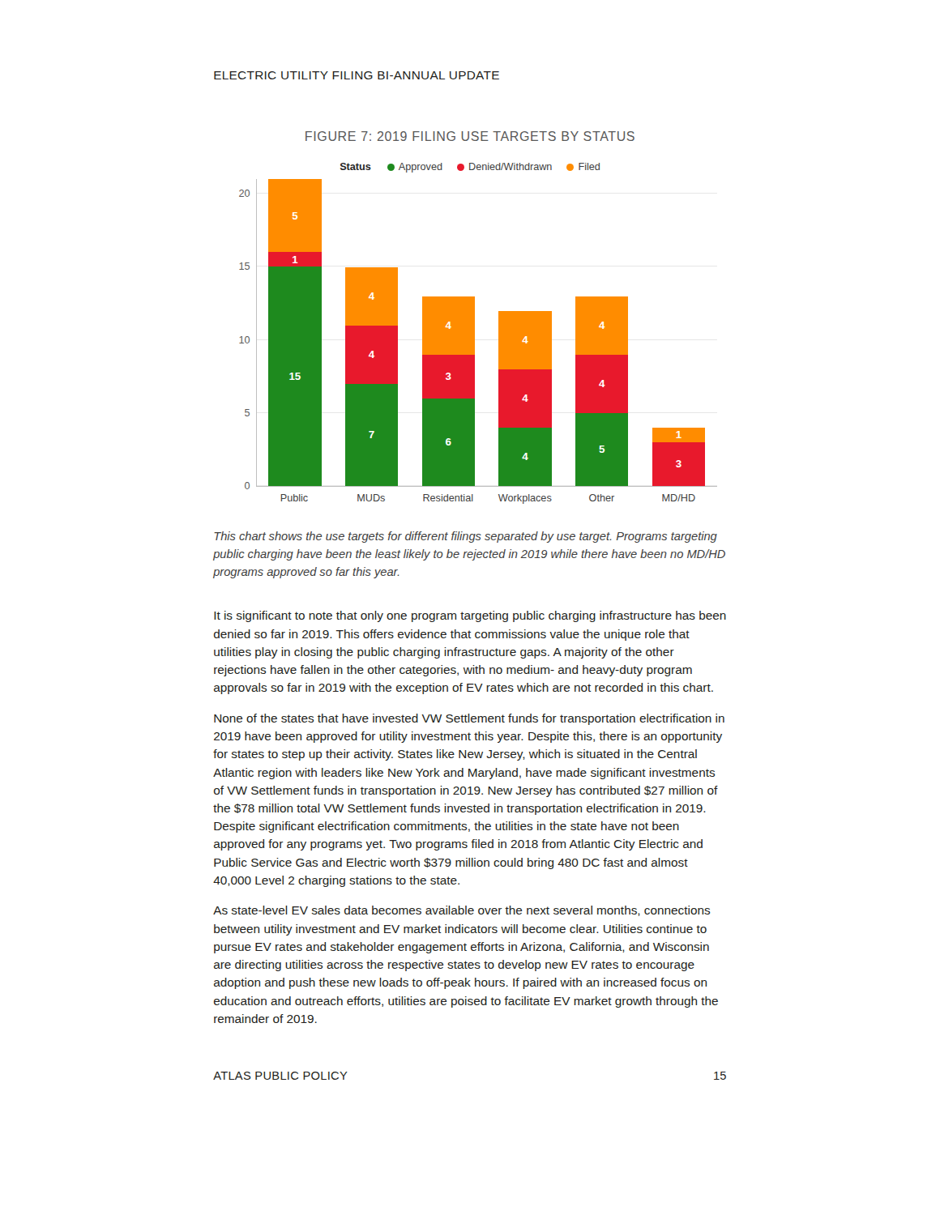ELECTRIC UTILITY FILING BI-ANNUAL UPDATE
FIGURE 7: 2019 FILING USE TARGETS BY STATUS
Status Approved Denied/Withdrawn Filed
0
5
10
15
20
5
1
15
4
4
7
4
3
6
4
4
4
4
4
5
1
3
Public
MUDs
Residential
Workplaces
Other
MD/HD
This chart shows the use targets for different filings separated by use target. Programs targeting public charging have been the least likely to be rejected in 2019 while there have been no MD/HD programs approved so far this year.
It is significant to note that only one program targeting public charging infrastructure has been denied so far in 2019. This offers evidence that commissions value the unique role that utilities play in closing the public charging infrastructure gaps. A majority of the other rejections have fallen in the other categories, with no medium- and heavy-duty program approvals so far in 2019 with the exception of EV rates which are not recorded in this chart.
None of the states that have invested VW Settlement funds for transportation electrification in 2019 have been approved for utility investment this year. Despite this, there is an opportunity for states to step up their activity. States like New Jersey, which is situated in the Central Atlantic region with leaders like New York and Maryland, have made significant investments of VW Settlement funds in transportation in 2019. New Jersey has contributed $27 million of the $78 million total VW Settlement funds invested in transportation electrification in 2019. Despite significant electrification commitments, the utilities in the state have not been approved for any programs yet. Two programs filed in 2018 from Atlantic City Electric and Public Service Gas and Electric worth $379 million could bring 480 DC fast and almost 40,000 Level 2 charging stations to the state.
As state-level EV sales data becomes available over the next several months, connections between utility investment and EV market indicators will become clear. Utilities continue to pursue EV rates and stakeholder engagement efforts in Arizona, California, and Wisconsin are directing utilities across the respective states to develop new EV rates to encourage adoption and push these new loads to off-peak hours. If paired with an increased focus on education and outreach efforts, utilities are poised to facilitate EV market growth through the remainder of 2019.
ATLAS PUBLIC POLICY
15